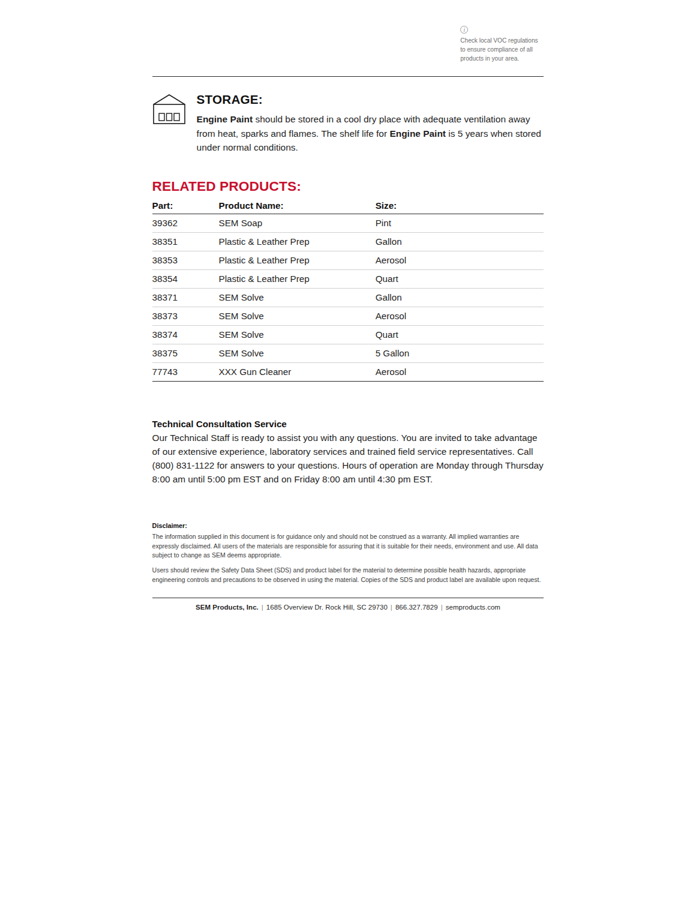i Check local VOC regulations to ensure compliance of all products in your area.
STORAGE:
Engine Paint should be stored in a cool dry place with adequate ventilation away from heat, sparks and flames. The shelf life for Engine Paint is 5 years when stored under normal conditions.
RELATED PRODUCTS:
| Part: | Product Name: | Size: |
| --- | --- | --- |
| 39362 | SEM Soap | Pint |
| 38351 | Plastic & Leather Prep | Gallon |
| 38353 | Plastic & Leather Prep | Aerosol |
| 38354 | Plastic & Leather Prep | Quart |
| 38371 | SEM Solve | Gallon |
| 38373 | SEM Solve | Aerosol |
| 38374 | SEM Solve | Quart |
| 38375 | SEM Solve | 5 Gallon |
| 77743 | XXX Gun Cleaner | Aerosol |
Technical Consultation Service
Our Technical Staff is ready to assist you with any questions. You are invited to take advantage of our extensive experience, laboratory services and trained field service representatives. Call (800) 831-1122 for answers to your questions. Hours of operation are Monday through Thursday 8:00 am until 5:00 pm EST and on Friday 8:00 am until 4:30 pm EST.
Disclaimer:
The information supplied in this document is for guidance only and should not be construed as a warranty. All implied warranties are expressly disclaimed. All users of the materials are responsible for assuring that it is suitable for their needs, environment and use. All data subject to change as SEM deems appropriate.
Users should review the Safety Data Sheet (SDS) and product label for the material to determine possible health hazards, appropriate
engineering controls and precautions to be observed in using the material. Copies of the SDS and product label are available upon request.
SEM Products, Inc.|1685 Overview Dr. Rock Hill, SC 29730|866.327.7829|semproducts.com